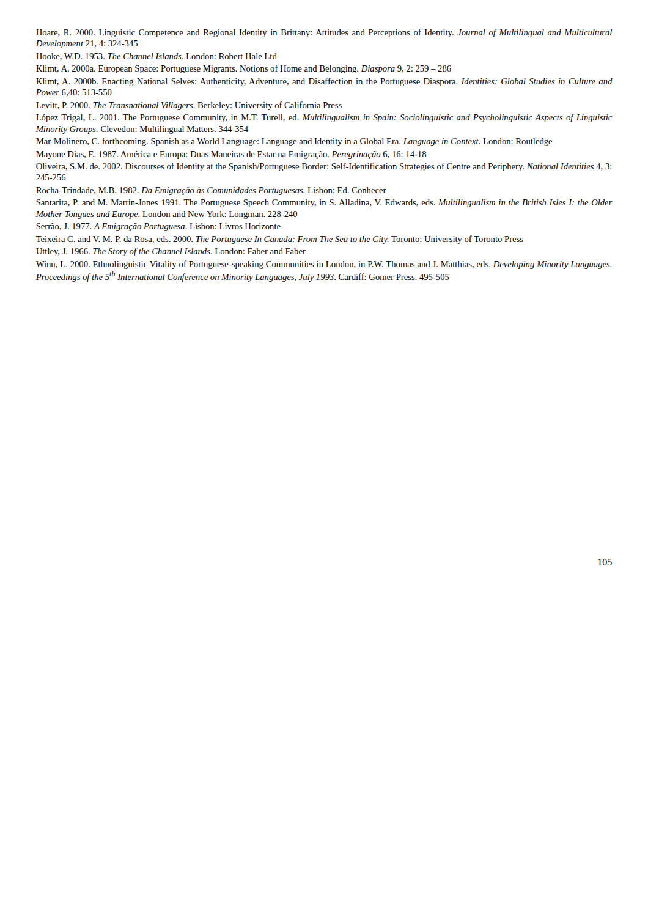Hoare, R. 2000. Linguistic Competence and Regional Identity in Brittany: Attitudes and Perceptions of Identity. Journal of Multilingual and Multicultural Development 21, 4: 324-345
Hooke, W.D. 1953. The Channel Islands. London: Robert Hale Ltd
Klimt, A. 2000a. European Space: Portuguese Migrants. Notions of Home and Belonging. Diaspora 9, 2: 259 – 286
Klimt, A. 2000b. Enacting National Selves: Authenticity, Adventure, and Disaffection in the Portuguese Diaspora. Identities: Global Studies in Culture and Power 6,40: 513-550
Levitt, P. 2000. The Transnational Villagers. Berkeley: University of California Press
López Trigal, L. 2001. The Portuguese Community, in M.T. Turell, ed. Multilingualism in Spain: Sociolinguistic and Psycholinguistic Aspects of Linguistic Minority Groups. Clevedon: Multilingual Matters. 344-354
Mar-Molinero, C. forthcoming. Spanish as a World Language: Language and Identity in a Global Era. Language in Context. London: Routledge
Mayone Dias, E. 1987. América e Europa: Duas Maneiras de Estar na Emigração. Peregrinação 6, 16: 14-18
Oliveira, S.M. de. 2002. Discourses of Identity at the Spanish/Portuguese Border: Self-Identification Strategies of Centre and Periphery. National Identities 4, 3: 245-256
Rocha-Trindade, M.B. 1982. Da Emigração às Comunidades Portuguesas. Lisbon: Ed. Conhecer
Santarita, P. and M. Martin-Jones 1991. The Portuguese Speech Community, in S. Alladina, V. Edwards, eds. Multilingualism in the British Isles I: the Older Mother Tongues and Europe. London and New York: Longman. 228-240
Serrão, J. 1977. A Emigração Portuguesa. Lisbon: Livros Horizonte
Teixeira C. and V. M. P. da Rosa, eds. 2000. The Portuguese In Canada: From The Sea to the City. Toronto: University of Toronto Press
Uttley, J. 1966. The Story of the Channel Islands. London: Faber and Faber
Winn, L. 2000. Ethnolinguistic Vitality of Portuguese-speaking Communities in London, in P.W. Thomas and J. Matthias, eds. Developing Minority Languages. Proceedings of the 5th International Conference on Minority Languages, July 1993. Cardiff: Gomer Press. 495-505
105